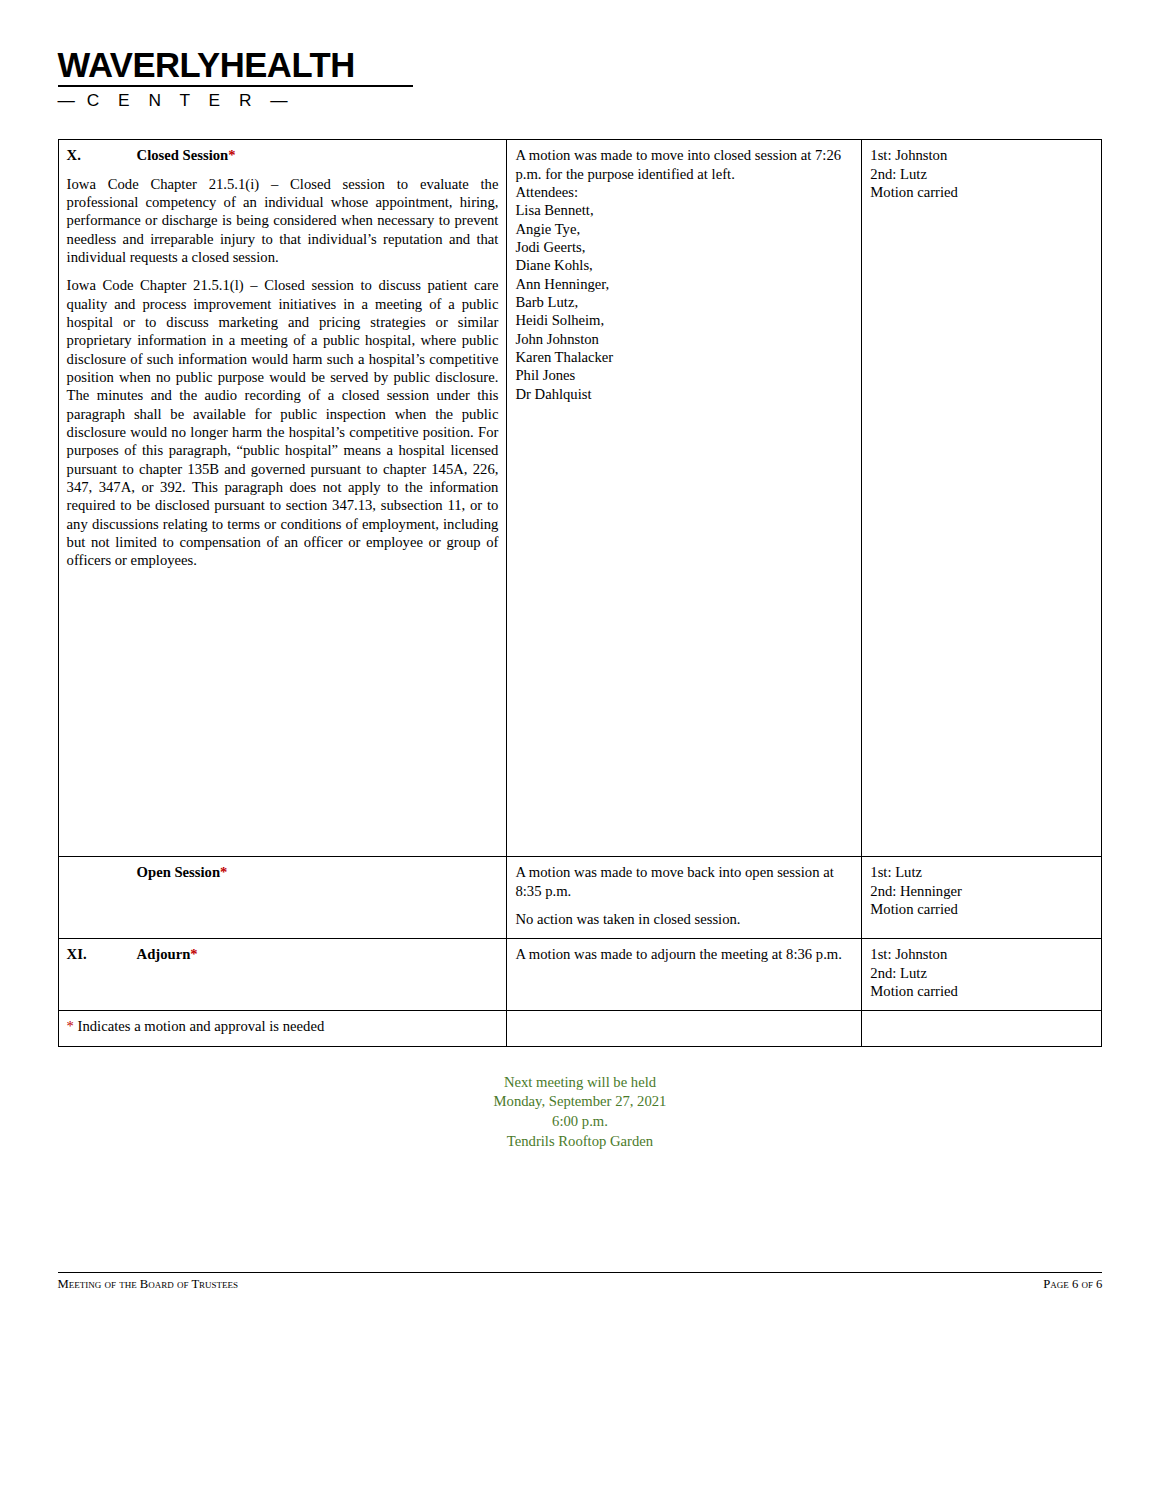WAVERLYHEALTH
— C E N T E R —
| X. Closed Session * Iowa Code Chapter 21.5.1(i) – Closed session to evaluate the professional competency of an individual whose appointment, hiring, performance or discharge is being considered when necessary to prevent needless and irreparable injury to that individual’s reputation and that individual requests a closed session. Iowa Code Chapter 21.5.1(l) – Closed session to discuss patient care quality and process improvement initiatives in a meeting of a public hospital or to discuss marketing and pricing strategies or similar proprietary information in a meeting of a public hospital, where public disclosure of such information would harm such a hospital’s competitive position when no public purpose would be served by public disclosure. The minutes and the audio recording of a closed session under this paragraph shall be available for public inspection when the public disclosure would no longer harm the hospital’s competitive position. For purposes of this paragraph, “public hospital” means a hospital licensed pursuant to chapter 135B and governed pursuant to chapter 145A, 226, 347, 347A, or 392. This paragraph does not apply to the information required to be disclosed pursuant to section 347.13, subsection 11, or to any discussions relating to terms or conditions of employment, including but not limited to compensation of an officer or employee or group of officers or employees. | A motion was made to move into closed session at 7:26 p.m. for the purpose identified at left. Attendees: Lisa Bennett, Angie Tye, Jodi Geerts, Diane Kohls, Ann Henninger, Barb Lutz, Heidi Solheim, John Johnston Karen Thalacker Phil Jones Dr Dahlquist | 1st: Johnston 2nd: Lutz Motion carried |
| Open Session * | A motion was made to move back into open session at 8:35 p.m. No action was taken in closed session. | 1st: Lutz 2nd: Henninger Motion carried |
| XI. Adjourn * | A motion was made to adjourn the meeting at 8:36 p.m. | 1st: Johnston 2nd: Lutz Motion carried |
| * Indicates a motion and approval is needed | | |
Next meeting will be held
Monday, September 27, 2021
6:00 p.m.
Tendrils Rooftop Garden
Meeting of the Board of Trustees Page 6 of 6